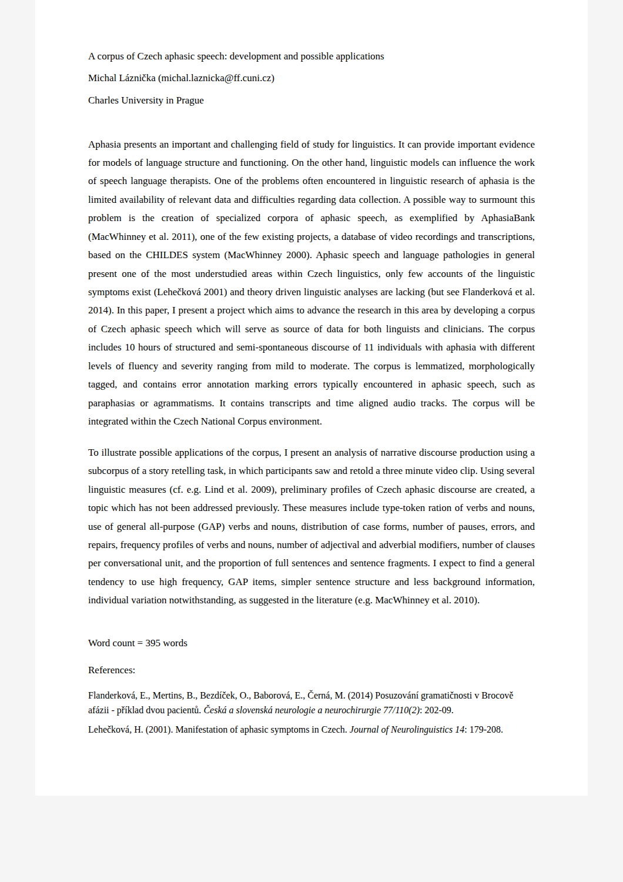A corpus of Czech aphasic speech: development and possible applications
Michal Láznička (michal.laznicka@ff.cuni.cz)
Charles University in Prague
Aphasia presents an important and challenging field of study for linguistics. It can provide important evidence for models of language structure and functioning. On the other hand, linguistic models can influence the work of speech language therapists. One of the problems often encountered in linguistic research of aphasia is the limited availability of relevant data and difficulties regarding data collection. A possible way to surmount this problem is the creation of specialized corpora of aphasic speech, as exemplified by AphasiaBank (MacWhinney et al. 2011), one of the few existing projects, a database of video recordings and transcriptions, based on the CHILDES system (MacWhinney 2000). Aphasic speech and language pathologies in general present one of the most understudied areas within Czech linguistics, only few accounts of the linguistic symptoms exist (Lehečková 2001) and theory driven linguistic analyses are lacking (but see Flanderková et al. 2014). In this paper, I present a project which aims to advance the research in this area by developing a corpus of Czech aphasic speech which will serve as source of data for both linguists and clinicians. The corpus includes 10 hours of structured and semi-spontaneous discourse of 11 individuals with aphasia with different levels of fluency and severity ranging from mild to moderate. The corpus is lemmatized, morphologically tagged, and contains error annotation marking errors typically encountered in aphasic speech, such as paraphasias or agrammatisms. It contains transcripts and time aligned audio tracks. The corpus will be integrated within the Czech National Corpus environment.
To illustrate possible applications of the corpus, I present an analysis of narrative discourse production using a subcorpus of a story retelling task, in which participants saw and retold a three minute video clip. Using several linguistic measures (cf. e.g. Lind et al. 2009), preliminary profiles of Czech aphasic discourse are created, a topic which has not been addressed previously. These measures include type-token ration of verbs and nouns, use of general all-purpose (GAP) verbs and nouns, distribution of case forms, number of pauses, errors, and repairs, frequency profiles of verbs and nouns, number of adjectival and adverbial modifiers, number of clauses per conversational unit, and the proportion of full sentences and sentence fragments. I expect to find a general tendency to use high frequency, GAP items, simpler sentence structure and less background information, individual variation notwithstanding, as suggested in the literature (e.g. MacWhinney et al. 2010).
Word count = 395 words
References:
Flanderková, E., Mertins, B., Bezdíček, O., Baborová, E., Černá, M. (2014) Posuzování gramatičnosti v Brocově afázii - příklad dvou pacientů. Česká a slovenská neurologie a neurochirurgie 77/110(2): 202-09.
Lehečková, H. (2001). Manifestation of aphasic symptoms in Czech. Journal of Neurolinguistics 14: 179-208.